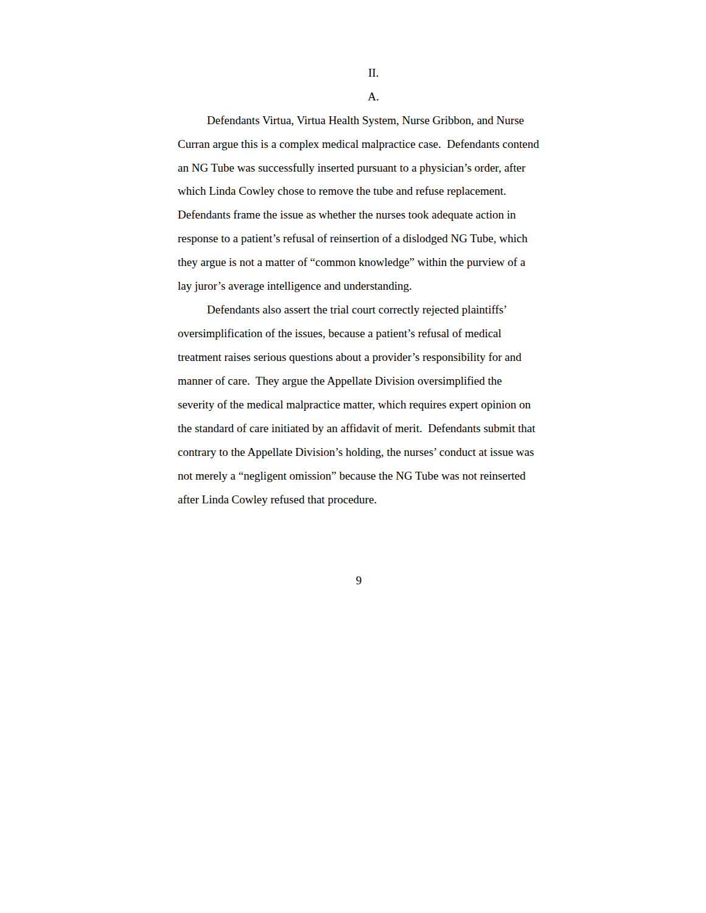II.
A.
Defendants Virtua, Virtua Health System, Nurse Gribbon, and Nurse Curran argue this is a complex medical malpractice case. Defendants contend an NG Tube was successfully inserted pursuant to a physician’s order, after which Linda Cowley chose to remove the tube and refuse replacement. Defendants frame the issue as whether the nurses took adequate action in response to a patient’s refusal of reinsertion of a dislodged NG Tube, which they argue is not a matter of “common knowledge” within the purview of a lay juror’s average intelligence and understanding.
Defendants also assert the trial court correctly rejected plaintiffs’ oversimplification of the issues, because a patient’s refusal of medical treatment raises serious questions about a provider’s responsibility for and manner of care. They argue the Appellate Division oversimplified the severity of the medical malpractice matter, which requires expert opinion on the standard of care initiated by an affidavit of merit. Defendants submit that contrary to the Appellate Division’s holding, the nurses’ conduct at issue was not merely a “negligent omission” because the NG Tube was not reinserted after Linda Cowley refused that procedure.
9